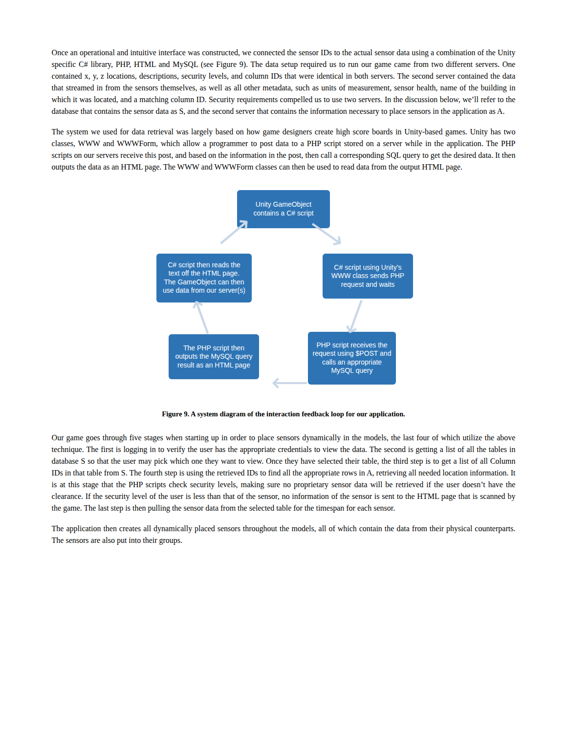Once an operational and intuitive interface was constructed, we connected the sensor IDs to the actual sensor data using a combination of the Unity specific C# library, PHP, HTML and MySQL (see Figure 9). The data setup required us to run our game came from two different servers. One contained x, y, z locations, descriptions, security levels, and column IDs that were identical in both servers. The second server contained the data that streamed in from the sensors themselves, as well as all other metadata, such as units of measurement, sensor health, name of the building in which it was located, and a matching column ID. Security requirements compelled us to use two servers. In the discussion below, we’ll refer to the database that contains the sensor data as S, and the second server that contains the information necessary to place sensors in the application as A.
The system we used for data retrieval was largely based on how game designers create high score boards in Unity-based games. Unity has two classes, WWW and WWWForm, which allow a programmer to post data to a PHP script stored on a server while in the application. The PHP scripts on our servers receive this post, and based on the information in the post, then call a corresponding SQL query to get the desired data. It then outputs the data as an HTML page. The WWW and WWWForm classes can then be used to read data from the output HTML page.
Unity GameObject
contains a C# script
C# script using Unity’s
WWW class sends PHP
request and waits
PHP script receives the
request using $POST and
calls an appropriate
MySQL query
The PHP script then
outputs the MySQL query
result as an HTML page
C# script then reads the
text off the HTML page.
The GameObject can then
use data from our server(s)
⟶ ⟶ ⟶ ⟶ ⟶
Figure 9. A system diagram of the interaction feedback loop for our application.
Our game goes through five stages when starting up in order to place sensors dynamically in the models, the last four of which utilize the above technique. The first is logging in to verify the user has the appropriate credentials to view the data. The second is getting a list of all the tables in database S so that the user may pick which one they want to view. Once they have selected their table, the third step is to get a list of all Column IDs in that table from S. The fourth step is using the retrieved IDs to find all the appropriate rows in A, retrieving all needed location information. It is at this stage that the PHP scripts check security levels, making sure no proprietary sensor data will be retrieved if the user doesn’t have the clearance. If the security level of the user is less than that of the sensor, no information of the sensor is sent to the HTML page that is scanned by the game. The last step is then pulling the sensor data from the selected table for the timespan for each sensor.
The application then creates all dynamically placed sensors throughout the models, all of which contain the data from their physical counterparts. The sensors are also put into their groups.